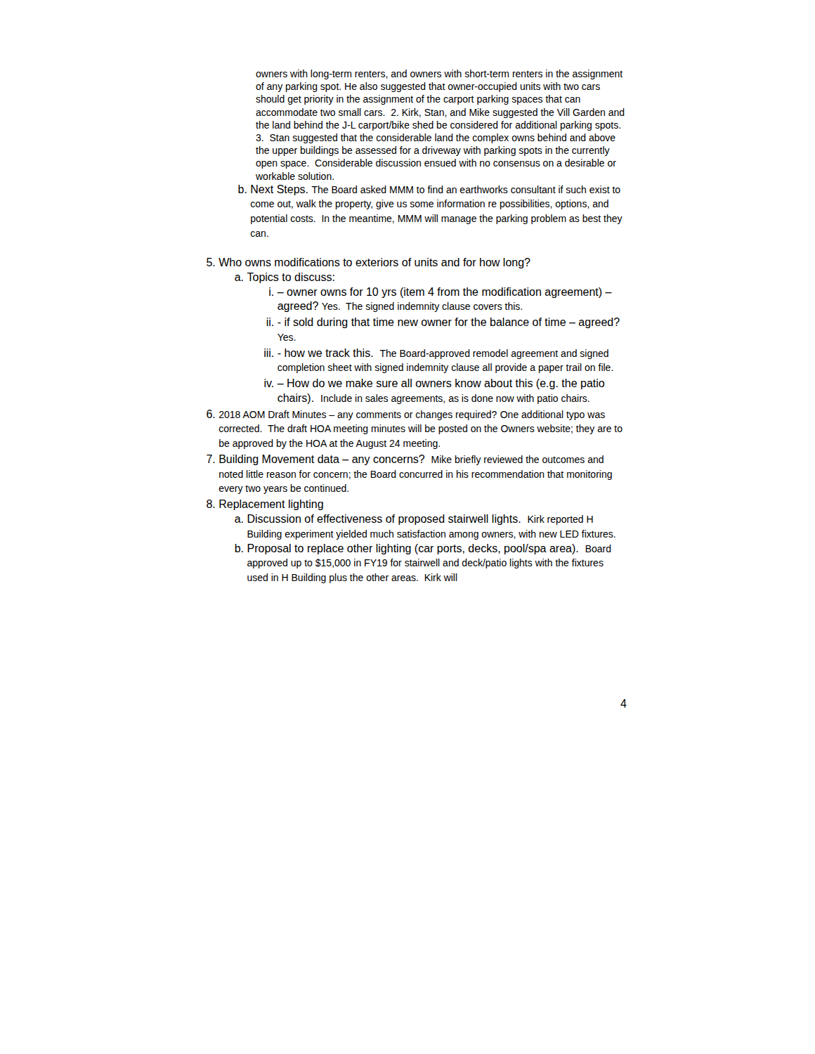owners with long-term renters, and owners with short-term renters in the assignment of any parking spot. He also suggested that owner-occupied units with two cars should get priority in the assignment of the carport parking spaces that can accommodate two small cars. 2. Kirk, Stan, and Mike suggested the Vill Garden and the land behind the J-L carport/bike shed be considered for additional parking spots. 3. Stan suggested that the considerable land the complex owns behind and above the upper buildings be assessed for a driveway with parking spots in the currently open space. Considerable discussion ensued with no consensus on a desirable or workable solution.
Next Steps. The Board asked MMM to find an earthworks consultant if such exist to come out, walk the property, give us some information re possibilities, options, and potential costs. In the meantime, MMM will manage the parking problem as best they can.
Who owns modifications to exteriors of units and for how long?
Topics to discuss:
– owner owns for 10 yrs (item 4 from the modification agreement) – agreed? Yes. The signed indemnity clause covers this.
- if sold during that time new owner for the balance of time – agreed? Yes.
- how we track this. The Board-approved remodel agreement and signed completion sheet with signed indemnity clause all provide a paper trail on file.
– How do we make sure all owners know about this (e.g. the patio chairs). Include in sales agreements, as is done now with patio chairs.
2018 AOM Draft Minutes – any comments or changes required? One additional typo was corrected. The draft HOA meeting minutes will be posted on the Owners website; they are to be approved by the HOA at the August 24 meeting.
Building Movement data – any concerns? Mike briefly reviewed the outcomes and noted little reason for concern; the Board concurred in his recommendation that monitoring every two years be continued.
Replacement lighting
Discussion of effectiveness of proposed stairwell lights. Kirk reported H Building experiment yielded much satisfaction among owners, with new LED fixtures.
Proposal to replace other lighting (car ports, decks, pool/spa area). Board approved up to $15,000 in FY19 for stairwell and deck/patio lights with the fixtures used in H Building plus the other areas. Kirk will
4